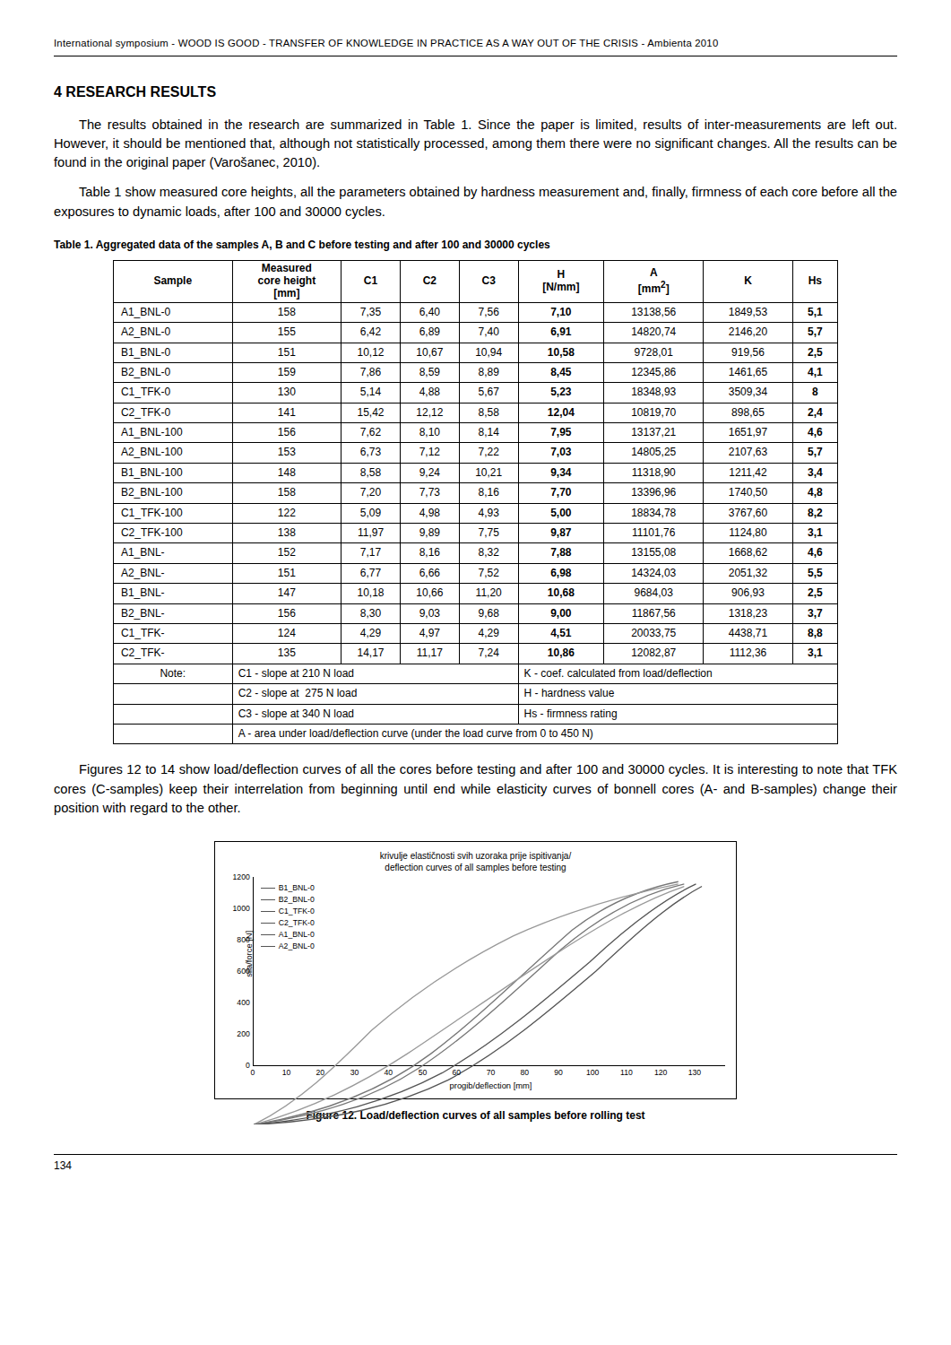International symposium - WOOD IS GOOD - TRANSFER OF KNOWLEDGE IN PRACTICE AS A WAY OUT OF THE CRISIS - Ambienta 2010
4 RESEARCH RESULTS
The results obtained in the research are summarized in Table 1. Since the paper is limited, results of inter-measurements are left out. However, it should be mentioned that, although not statistically processed, among them there were no significant changes. All the results can be found in the original paper (Varošanec, 2010).
Table 1 show measured core heights, all the parameters obtained by hardness measurement and, finally, firmness of each core before all the exposures to dynamic loads, after 100 and 30000 cycles.
Table 1. Aggregated data of the samples A, B and C before testing and after 100 and 30000 cycles
| Sample | Measured core height [mm] | C1 | C2 | C3 | H [N/mm] | A [mm 2 ] | K | Hs |
| --- | --- | --- | --- | --- | --- | --- | --- | --- |
| A1_BNL-0 | 158 | 7,35 | 6,40 | 7,56 | 7,10 | 13138,56 | 1849,53 | 5,1 |
| A2_BNL-0 | 155 | 6,42 | 6,89 | 7,40 | 6,91 | 14820,74 | 2146,20 | 5,7 |
| B1_BNL-0 | 151 | 10,12 | 10,67 | 10,94 | 10,58 | 9728,01 | 919,56 | 2,5 |
| B2_BNL-0 | 159 | 7,86 | 8,59 | 8,89 | 8,45 | 12345,86 | 1461,65 | 4,1 |
| C1_TFK-0 | 130 | 5,14 | 4,88 | 5,67 | 5,23 | 18348,93 | 3509,34 | 8 |
| C2_TFK-0 | 141 | 15,42 | 12,12 | 8,58 | 12,04 | 10819,70 | 898,65 | 2,4 |
| A1_BNL-100 | 156 | 7,62 | 8,10 | 8,14 | 7,95 | 13137,21 | 1651,97 | 4,6 |
| A2_BNL-100 | 153 | 6,73 | 7,12 | 7,22 | 7,03 | 14805,25 | 2107,63 | 5,7 |
| B1_BNL-100 | 148 | 8,58 | 9,24 | 10,21 | 9,34 | 11318,90 | 1211,42 | 3,4 |
| B2_BNL-100 | 158 | 7,20 | 7,73 | 8,16 | 7,70 | 13396,96 | 1740,50 | 4,8 |
| C1_TFK-100 | 122 | 5,09 | 4,98 | 4,93 | 5,00 | 18834,78 | 3767,60 | 8,2 |
| C2_TFK-100 | 138 | 11,97 | 9,89 | 7,75 | 9,87 | 11101,76 | 1124,80 | 3,1 |
| A1_BNL- | 152 | 7,17 | 8,16 | 8,32 | 7,88 | 13155,08 | 1668,62 | 4,6 |
| A2_BNL- | 151 | 6,77 | 6,66 | 7,52 | 6,98 | 14324,03 | 2051,32 | 5,5 |
| B1_BNL- | 147 | 10,18 | 10,66 | 11,20 | 10,68 | 9684,03 | 906,93 | 2,5 |
| B2_BNL- | 156 | 8,30 | 9,03 | 9,68 | 9,00 | 11867,56 | 1318,23 | 3,7 |
| C1_TFK- | 124 | 4,29 | 4,97 | 4,29 | 4,51 | 20033,75 | 4438,71 | 8,8 |
| C2_TFK- | 135 | 14,17 | 11,17 | 7,24 | 10,86 | 12082,87 | 1112,36 | 3,1 |
| Note: | C1 - slope at 210 N load | K - coef. calculated from load/deflection |
| | C2 - slope at 275 N load | H - hardness value |
| | C3 - slope at 340 N load | Hs - firmness rating |
| | A - area under load/deflection curve (under the load curve from 0 to 450 N) |
Figures 12 to 14 show load/deflection curves of all the cores before testing and after 100 and 30000 cycles. It is interesting to note that TFK cores (C-samples) keep their interrelation from beginning until end while elasticity curves of bonnell cores (A- and B-samples) change their position with regard to the other.
krivulje elastičnosti svih uzoraka prije ispitivanja/
deflection curves of all samples before testing
sila/force [N]
1200 1000 800 600 400 200 0
B1_BNL-0
B2_BNL-0
C1_TFK-0
C2_TFK-0
A1_BNL-0
A2_BNL-0
0 10 20 30 40 50 60 70 80 90 100 110 120 130
progib/deflection [mm]
Figure 12. Load/deflection curves of all samples before rolling test
134